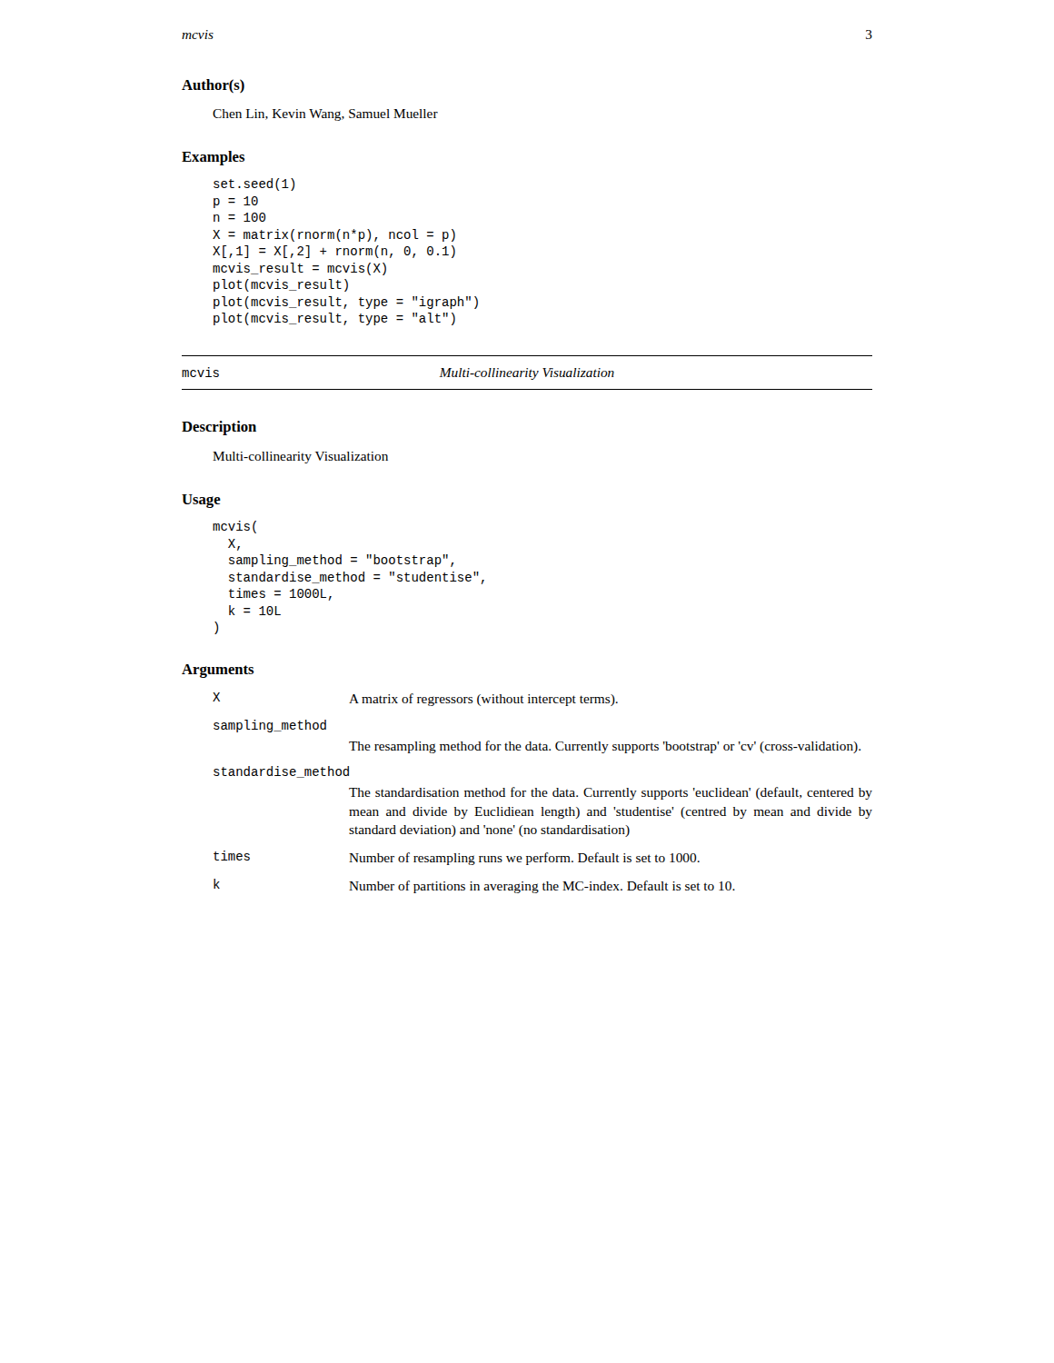mcvis 3
Author(s)
Chen Lin, Kevin Wang, Samuel Mueller
Examples
set.seed(1)
p = 10
n = 100
X = matrix(rnorm(n*p), ncol = p)
X[,1] = X[,2] + rnorm(n, 0, 0.1)
mcvis_result = mcvis(X)
plot(mcvis_result)
plot(mcvis_result, type = "igraph")
plot(mcvis_result, type = "alt")
mcvis Multi-collinearity Visualization
Description
Multi-collinearity Visualization
Usage
mcvis(
  X,
  sampling_method = "bootstrap",
  standardise_method = "studentise",
  times = 1000L,
  k = 10L
)
Arguments
X
A matrix of regressors (without intercept terms).
sampling_method
The resampling method for the data. Currently supports 'bootstrap' or 'cv' (cross-validation).
standardise_method
The standardisation method for the data. Currently supports 'euclidean' (default, centered by mean and divide by Euclidiean length) and 'studentise' (centred by mean and divide by standard deviation) and 'none' (no standardisation)
times
Number of resampling runs we perform. Default is set to 1000.
k
Number of partitions in averaging the MC-index. Default is set to 10.